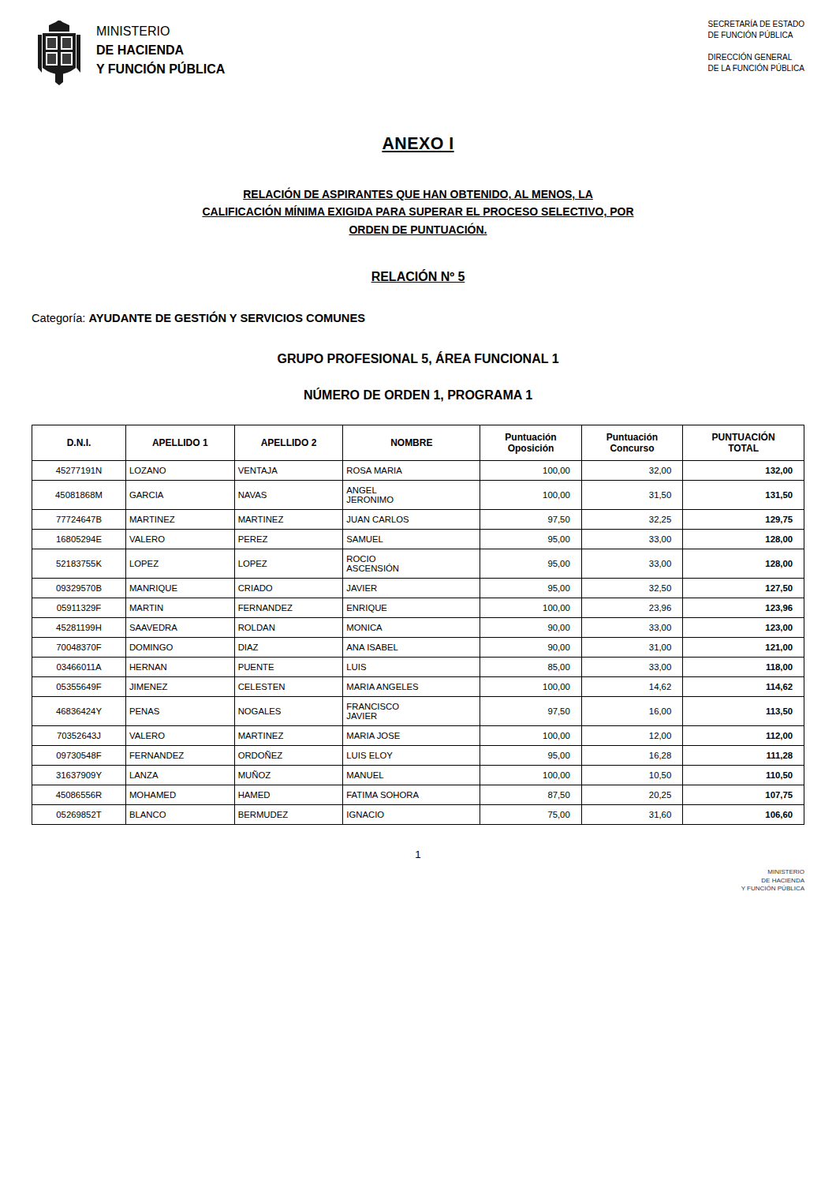MINISTERIO
DE HACIENDA
Y FUNCIÓN PÚBLICA
SECRETARÍA DE ESTADO
DE FUNCIÓN PÚBLICA
DIRECCIÓN GENERAL
DE LA FUNCIÓN PÚBLICA
ANEXO I
RELACIÓN DE ASPIRANTES QUE HAN OBTENIDO, AL MENOS, LA
CALIFICACIÓN MÍNIMA EXIGIDA PARA SUPERAR EL PROCESO SELECTIVO, POR
ORDEN DE PUNTUACIÓN.
RELACIÓN Nº 5
Categoría: AYUDANTE DE GESTIÓN Y SERVICIOS COMUNES
GRUPO PROFESIONAL 5, ÁREA FUNCIONAL 1
NÚMERO DE ORDEN 1, PROGRAMA 1
| D.N.I. | APELLIDO 1 | APELLIDO 2 | NOMBRE | Puntuación Oposición | Puntuación Concurso | PUNTUACIÓN TOTAL |
| --- | --- | --- | --- | --- | --- | --- |
| 45277191N | LOZANO | VENTAJA | ROSA MARIA | 100,00 | 32,00 | 132,00 |
| 45081868M | GARCIA | NAVAS | ANGEL JERONIMO | 100,00 | 31,50 | 131,50 |
| 77724647B | MARTINEZ | MARTINEZ | JUAN CARLOS | 97,50 | 32,25 | 129,75 |
| 16805294E | VALERO | PEREZ | SAMUEL | 95,00 | 33,00 | 128,00 |
| 52183755K | LOPEZ | LOPEZ | ROCIO ASCENSIÓN | 95,00 | 33,00 | 128,00 |
| 09329570B | MANRIQUE | CRIADO | JAVIER | 95,00 | 32,50 | 127,50 |
| 05911329F | MARTIN | FERNANDEZ | ENRIQUE | 100,00 | 23,96 | 123,96 |
| 45281199H | SAAVEDRA | ROLDAN | MONICA | 90,00 | 33,00 | 123,00 |
| 70048370F | DOMINGO | DIAZ | ANA ISABEL | 90,00 | 31,00 | 121,00 |
| 03466011A | HERNAN | PUENTE | LUIS | 85,00 | 33,00 | 118,00 |
| 05355649F | JIMENEZ | CELESTEN | MARIA ANGELES | 100,00 | 14,62 | 114,62 |
| 46836424Y | PENAS | NOGALES | FRANCISCO JAVIER | 97,50 | 16,00 | 113,50 |
| 70352643J | VALERO | MARTINEZ | MARIA JOSE | 100,00 | 12,00 | 112,00 |
| 09730548F | FERNANDEZ | ORDOÑEZ | LUIS ELOY | 95,00 | 16,28 | 111,28 |
| 31637909Y | LANZA | MUÑOZ | MANUEL | 100,00 | 10,50 | 110,50 |
| 45086556R | MOHAMED | HAMED | FATIMA SOHORA | 87,50 | 20,25 | 107,75 |
| 05269852T | BLANCO | BERMUDEZ | IGNACIO | 75,00 | 31,60 | 106,60 |
1
MINISTERIO
DE HACIENDA
Y FUNCIÓN PÚBLICA